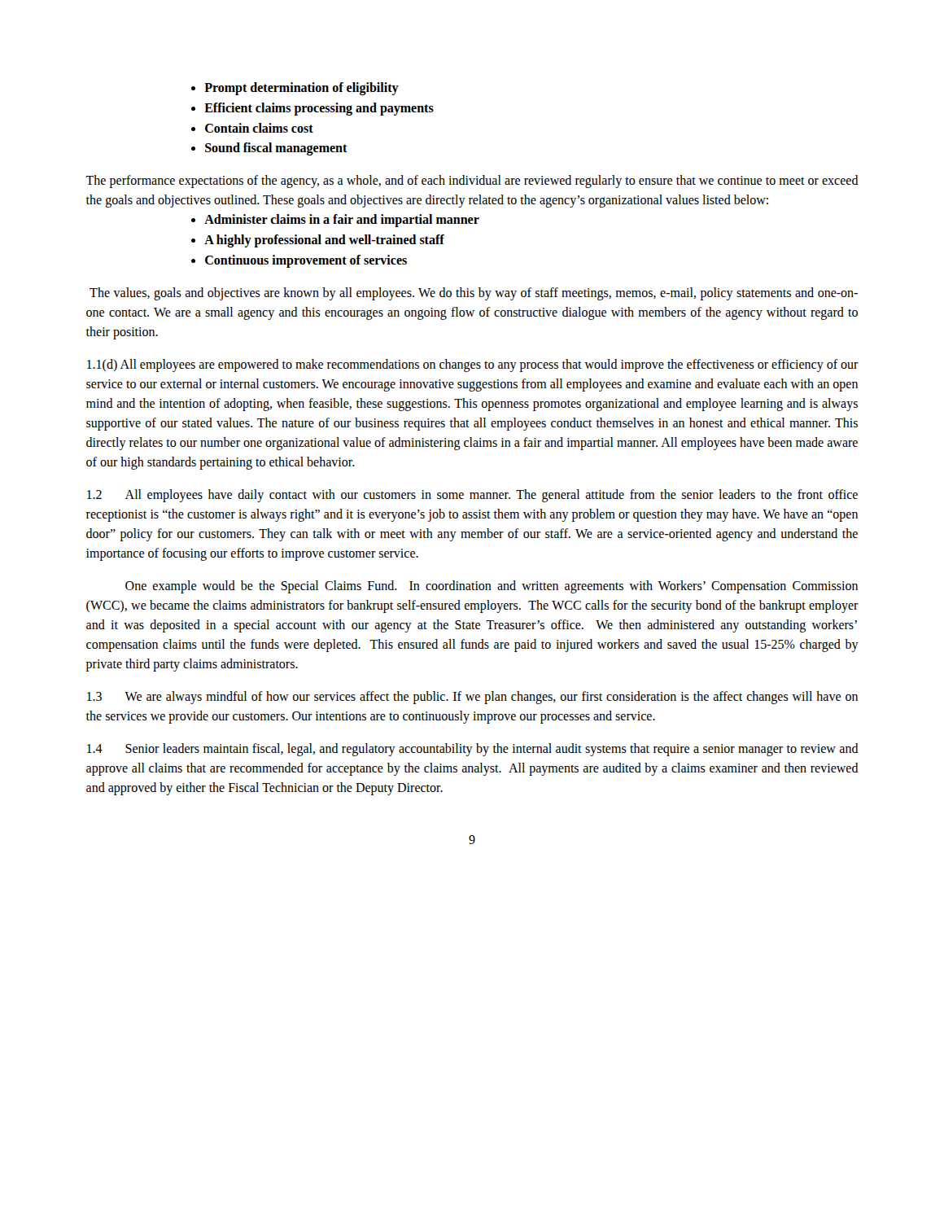Prompt determination of eligibility
Efficient claims processing and payments
Contain claims cost
Sound fiscal management
The performance expectations of the agency, as a whole, and of each individual are reviewed regularly to ensure that we continue to meet or exceed the goals and objectives outlined. These goals and objectives are directly related to the agency’s organizational values listed below:
Administer claims in a fair and impartial manner
A highly professional and well-trained staff
Continuous improvement of services
The values, goals and objectives are known by all employees. We do this by way of staff meetings, memos, e-mail, policy statements and one-on-one contact. We are a small agency and this encourages an ongoing flow of constructive dialogue with members of the agency without regard to their position.
1.1(d) All employees are empowered to make recommendations on changes to any process that would improve the effectiveness or efficiency of our service to our external or internal customers. We encourage innovative suggestions from all employees and examine and evaluate each with an open mind and the intention of adopting, when feasible, these suggestions. This openness promotes organizational and employee learning and is always supportive of our stated values. The nature of our business requires that all employees conduct themselves in an honest and ethical manner. This directly relates to our number one organizational value of administering claims in a fair and impartial manner. All employees have been made aware of our high standards pertaining to ethical behavior.
1.2 All employees have daily contact with our customers in some manner. The general attitude from the senior leaders to the front office receptionist is “the customer is always right” and it is everyone’s job to assist them with any problem or question they may have. We have an “open door” policy for our customers. They can talk with or meet with any member of our staff. We are a service-oriented agency and understand the importance of focusing our efforts to improve customer service.
One example would be the Special Claims Fund. In coordination and written agreements with Workers’ Compensation Commission (WCC), we became the claims administrators for bankrupt self-ensured employers. The WCC calls for the security bond of the bankrupt employer and it was deposited in a special account with our agency at the State Treasurer’s office. We then administered any outstanding workers’ compensation claims until the funds were depleted. This ensured all funds are paid to injured workers and saved the usual 15-25% charged by private third party claims administrators.
1.3 We are always mindful of how our services affect the public. If we plan changes, our first consideration is the affect changes will have on the services we provide our customers. Our intentions are to continuously improve our processes and service.
1.4 Senior leaders maintain fiscal, legal, and regulatory accountability by the internal audit systems that require a senior manager to review and approve all claims that are recommended for acceptance by the claims analyst. All payments are audited by a claims examiner and then reviewed and approved by either the Fiscal Technician or the Deputy Director.
9